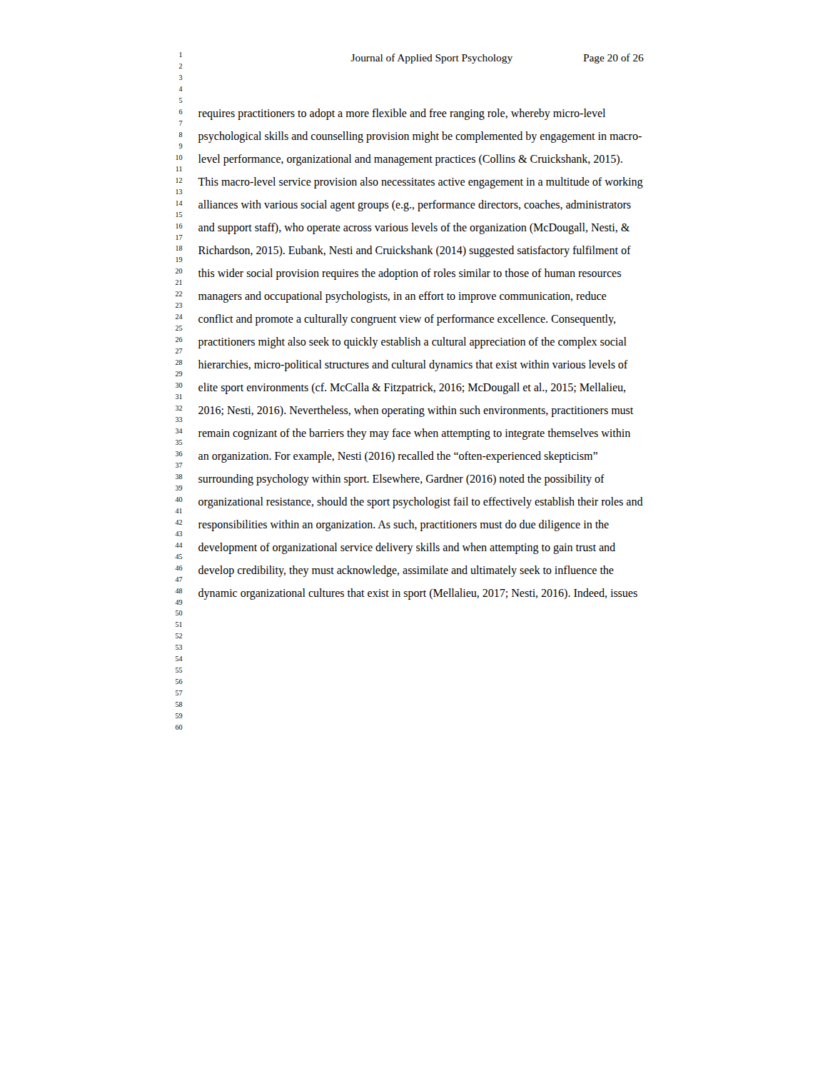12345678910 11121314151617181920 21222324252627282930 31323334353637383940 41424344454647484950 51525354555657585960
Journal of Applied Sport Psychology
Page 20 of 26
requires practitioners to adopt a more flexible and free ranging role, whereby micro-level psychological skills and counselling provision might be complemented by engagement in macro-level performance, organizational and management practices (Collins & Cruickshank, 2015). This macro-level service provision also necessitates active engagement in a multitude of working alliances with various social agent groups (e.g., performance directors, coaches, administrators and support staff), who operate across various levels of the organization (McDougall, Nesti, & Richardson, 2015). Eubank, Nesti and Cruickshank (2014) suggested satisfactory fulfilment of this wider social provision requires the adoption of roles similar to those of human resources managers and occupational psychologists, in an effort to improve communication, reduce conflict and promote a culturally congruent view of performance excellence. Consequently, practitioners might also seek to quickly establish a cultural appreciation of the complex social hierarchies, micro-political structures and cultural dynamics that exist within various levels of elite sport environments (cf. McCalla & Fitzpatrick, 2016; McDougall et al., 2015; Mellalieu, 2016; Nesti, 2016). Nevertheless, when operating within such environments, practitioners must remain cognizant of the barriers they may face when attempting to integrate themselves within an organization. For example, Nesti (2016) recalled the “often-experienced skepticism” surrounding psychology within sport. Elsewhere, Gardner (2016) noted the possibility of organizational resistance, should the sport psychologist fail to effectively establish their roles and responsibilities within an organization. As such, practitioners must do due diligence in the development of organizational service delivery skills and when attempting to gain trust and develop credibility, they must acknowledge, assimilate and ultimately seek to influence the dynamic organizational cultures that exist in sport (Mellalieu, 2017; Nesti, 2016). Indeed, issues